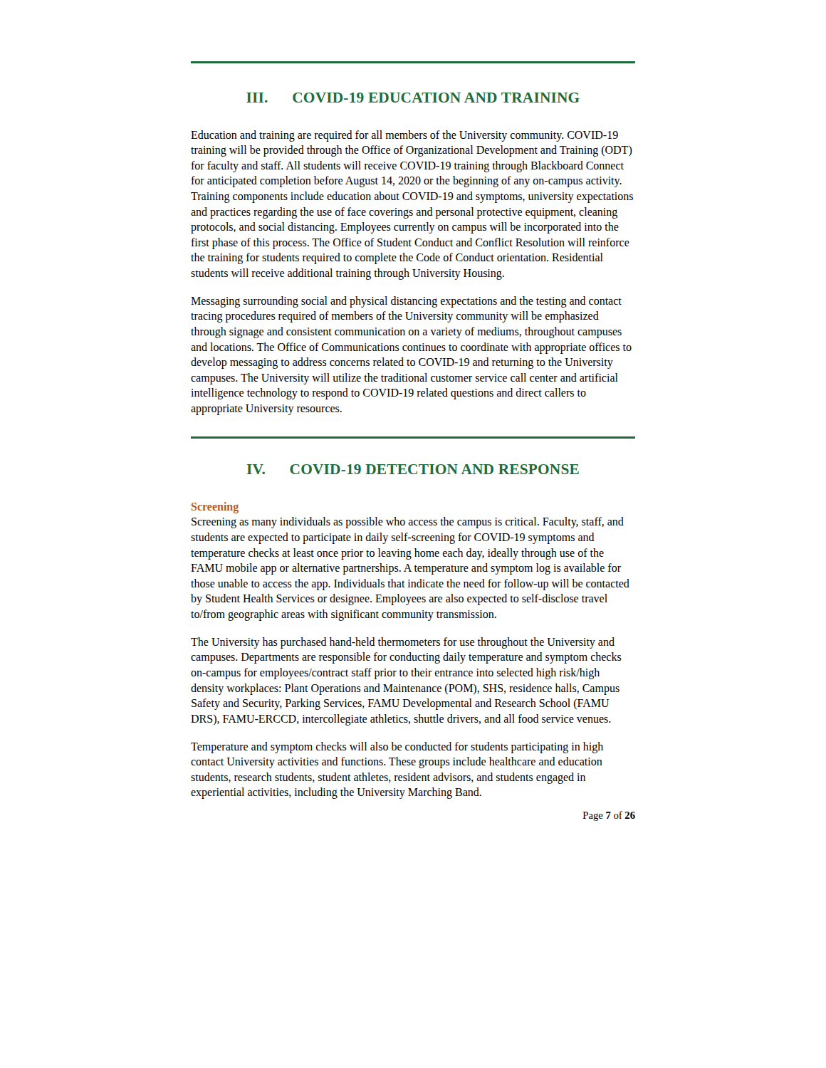III. COVID-19 EDUCATION AND TRAINING
Education and training are required for all members of the University community. COVID-19 training will be provided through the Office of Organizational Development and Training (ODT) for faculty and staff. All students will receive COVID-19 training through Blackboard Connect for anticipated completion before August 14, 2020 or the beginning of any on-campus activity. Training components include education about COVID-19 and symptoms, university expectations and practices regarding the use of face coverings and personal protective equipment, cleaning protocols, and social distancing. Employees currently on campus will be incorporated into the first phase of this process. The Office of Student Conduct and Conflict Resolution will reinforce the training for students required to complete the Code of Conduct orientation. Residential students will receive additional training through University Housing.
Messaging surrounding social and physical distancing expectations and the testing and contact tracing procedures required of members of the University community will be emphasized through signage and consistent communication on a variety of mediums, throughout campuses and locations. The Office of Communications continues to coordinate with appropriate offices to develop messaging to address concerns related to COVID-19 and returning to the University campuses. The University will utilize the traditional customer service call center and artificial intelligence technology to respond to COVID-19 related questions and direct callers to appropriate University resources.
IV. COVID-19 DETECTION AND RESPONSE
Screening
Screening as many individuals as possible who access the campus is critical. Faculty, staff, and students are expected to participate in daily self-screening for COVID-19 symptoms and temperature checks at least once prior to leaving home each day, ideally through use of the FAMU mobile app or alternative partnerships. A temperature and symptom log is available for those unable to access the app. Individuals that indicate the need for follow-up will be contacted by Student Health Services or designee. Employees are also expected to self-disclose travel to/from geographic areas with significant community transmission.
The University has purchased hand-held thermometers for use throughout the University and campuses. Departments are responsible for conducting daily temperature and symptom checks on-campus for employees/contract staff prior to their entrance into selected high risk/high density workplaces: Plant Operations and Maintenance (POM), SHS, residence halls, Campus Safety and Security, Parking Services, FAMU Developmental and Research School (FAMU DRS), FAMU-ERCCD, intercollegiate athletics, shuttle drivers, and all food service venues.
Temperature and symptom checks will also be conducted for students participating in high contact University activities and functions. These groups include healthcare and education students, research students, student athletes, resident advisors, and students engaged in experiential activities, including the University Marching Band.
Page 7 of 26